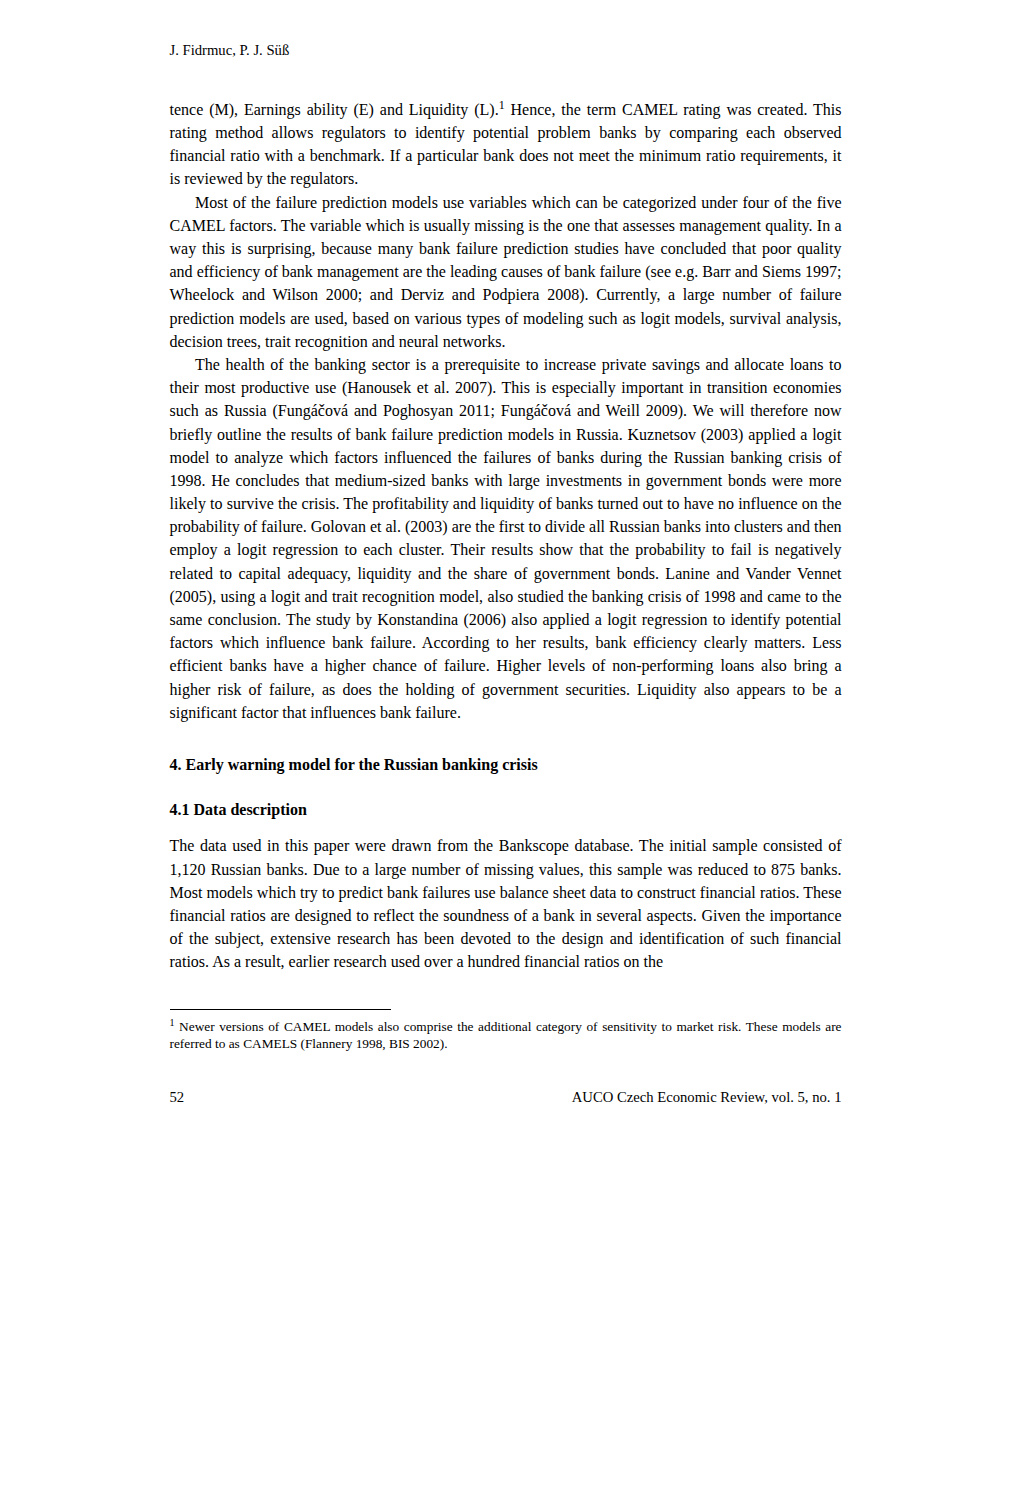J. Fidrmuc, P. J. Süß
tence (M), Earnings ability (E) and Liquidity (L).1 Hence, the term CAMEL rating was created. This rating method allows regulators to identify potential problem banks by comparing each observed financial ratio with a benchmark. If a particular bank does not meet the minimum ratio requirements, it is reviewed by the regulators.
Most of the failure prediction models use variables which can be categorized under four of the five CAMEL factors. The variable which is usually missing is the one that assesses management quality. In a way this is surprising, because many bank failure prediction studies have concluded that poor quality and efficiency of bank management are the leading causes of bank failure (see e.g. Barr and Siems 1997; Wheelock and Wilson 2000; and Derviz and Podpiera 2008). Currently, a large number of failure prediction models are used, based on various types of modeling such as logit models, survival analysis, decision trees, trait recognition and neural networks.
The health of the banking sector is a prerequisite to increase private savings and allocate loans to their most productive use (Hanousek et al. 2007). This is especially important in transition economies such as Russia (Fungáčová and Poghosyan 2011; Fungáčová and Weill 2009). We will therefore now briefly outline the results of bank failure prediction models in Russia. Kuznetsov (2003) applied a logit model to analyze which factors influenced the failures of banks during the Russian banking crisis of 1998. He concludes that medium-sized banks with large investments in government bonds were more likely to survive the crisis. The profitability and liquidity of banks turned out to have no influence on the probability of failure. Golovan et al. (2003) are the first to divide all Russian banks into clusters and then employ a logit regression to each cluster. Their results show that the probability to fail is negatively related to capital adequacy, liquidity and the share of government bonds. Lanine and Vander Vennet (2005), using a logit and trait recognition model, also studied the banking crisis of 1998 and came to the same conclusion. The study by Konstandina (2006) also applied a logit regression to identify potential factors which influence bank failure. According to her results, bank efficiency clearly matters. Less efficient banks have a higher chance of failure. Higher levels of non-performing loans also bring a higher risk of failure, as does the holding of government securities. Liquidity also appears to be a significant factor that influences bank failure.
4. Early warning model for the Russian banking crisis
4.1 Data description
The data used in this paper were drawn from the Bankscope database. The initial sample consisted of 1,120 Russian banks. Due to a large number of missing values, this sample was reduced to 875 banks. Most models which try to predict bank failures use balance sheet data to construct financial ratios. These financial ratios are designed to reflect the soundness of a bank in several aspects. Given the importance of the subject, extensive research has been devoted to the design and identification of such financial ratios. As a result, earlier research used over a hundred financial ratios on the
1 Newer versions of CAMEL models also comprise the additional category of sensitivity to market risk. These models are referred to as CAMELS (Flannery 1998, BIS 2002).
52 AUCO Czech Economic Review, vol. 5, no. 1